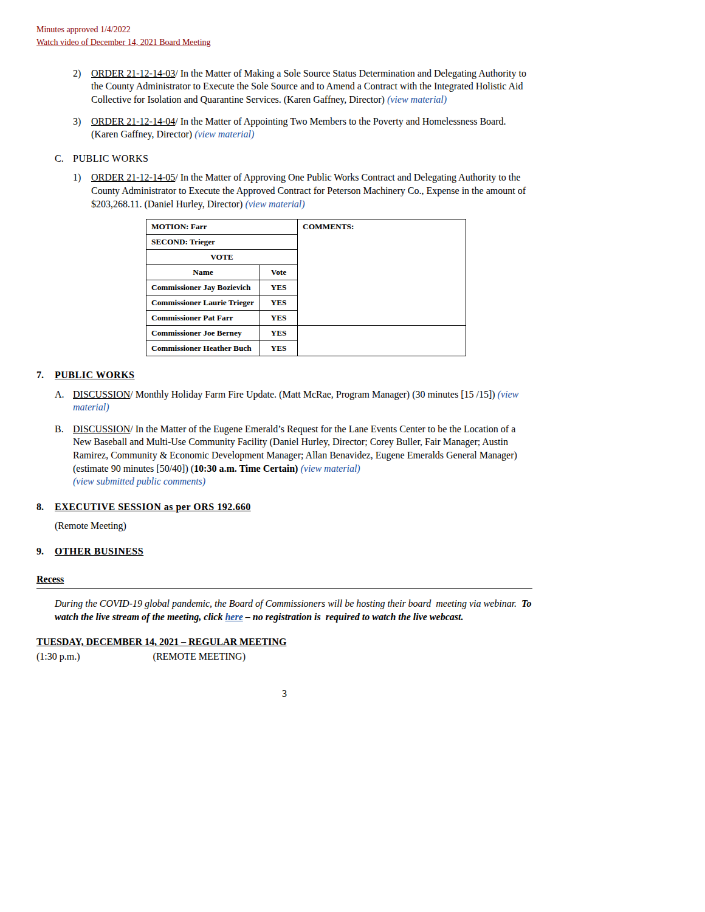Minutes approved 1/4/2022
Watch video of December 14, 2021 Board Meeting
2)
ORDER 21-12-14-03/ In the Matter of Making a Sole Source Status Determination and Delegating Authority to the County Administrator to Execute the Sole Source and to Amend a Contract with the Integrated Holistic Aid Collective for Isolation and Quarantine Services. (Karen Gaffney, Director) (view material)
3)
ORDER 21-12-14-04/ In the Matter of Appointing Two Members to the Poverty and Homelessness Board. (Karen Gaffney, Director) (view material)
C.
PUBLIC WORKS
1)
ORDER 21-12-14-05/ In the Matter of Approving One Public Works Contract and Delegating Authority to the County Administrator to Execute the Approved Contract for Peterson Machinery Co., Expense in the amount of $203,268.11. (Daniel Hurley, Director) (view material)
| MOTION: Farr | COMMENTS: |
| SECOND: Trieger |
| VOTE |
| Name | Vote |
| Commissioner Jay Bozievich | YES |
| Commissioner Laurie Trieger | YES |
| Commissioner Pat Farr | YES |
| Commissioner Joe Berney | YES | |
| Commissioner Heather Buch | YES |
7.
PUBLIC WORKS
A.
DISCUSSION/ Monthly Holiday Farm Fire Update. (Matt McRae, Program Manager) (30 minutes [15 /15]) (view material)
B.
DISCUSSION/ In the Matter of the Eugene Emerald’s Request for the Lane Events Center to be the Location of a New Baseball and Multi-Use Community Facility (Daniel Hurley, Director; Corey Buller, Fair Manager; Austin Ramirez, Community & Economic Development Manager; Allan Benavidez, Eugene Emeralds General Manager) (estimate 90 minutes [50/40]) (10:30 a.m. Time Certain) (view material)
(view submitted public comments)
8.
EXECUTIVE SESSION as per ORS 192.660
(Remote Meeting)
9.
OTHER BUSINESS
Recess
During the COVID-19 global pandemic, the Board of Commissioners will be hosting their board meeting via webinar. To watch the live stream of the meeting, click here – no registration is required to watch the live webcast.
TUESDAY, DECEMBER 14, 2021 – REGULAR MEETING
(1:30 p.m.)(REMOTE MEETING)
3